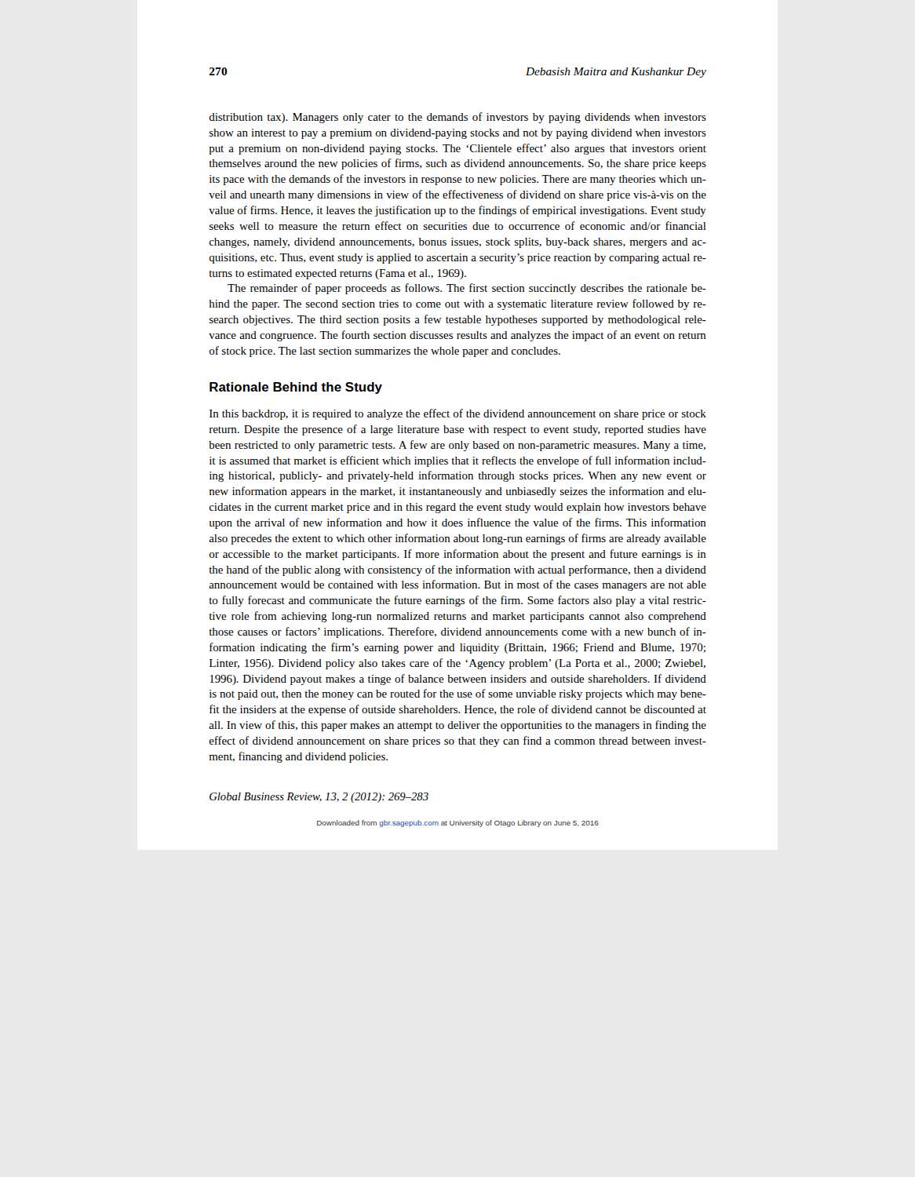270 Debasish Maitra and Kushankur Dey
distribution tax). Managers only cater to the demands of investors by paying dividends when investors show an interest to pay a premium on dividend-paying stocks and not by paying dividend when investors put a premium on non-dividend paying stocks. The ‘Clientele effect’ also argues that investors orient themselves around the new policies of firms, such as dividend announcements. So, the share price keeps its pace with the demands of the investors in response to new policies. There are many theories which unveil and unearth many dimensions in view of the effectiveness of dividend on share price vis-à-vis on the value of firms. Hence, it leaves the justification up to the findings of empirical investigations. Event study seeks well to measure the return effect on securities due to occurrence of economic and/or financial changes, namely, dividend announcements, bonus issues, stock splits, buy-back shares, mergers and acquisitions, etc. Thus, event study is applied to ascertain a security’s price reaction by comparing actual returns to estimated expected returns (Fama et al., 1969).
The remainder of paper proceeds as follows. The first section succinctly describes the rationale behind the paper. The second section tries to come out with a systematic literature review followed by research objectives. The third section posits a few testable hypotheses supported by methodological relevance and congruence. The fourth section discusses results and analyzes the impact of an event on return of stock price. The last section summarizes the whole paper and concludes.
Rationale Behind the Study
In this backdrop, it is required to analyze the effect of the dividend announcement on share price or stock return. Despite the presence of a large literature base with respect to event study, reported studies have been restricted to only parametric tests. A few are only based on non-parametric measures. Many a time, it is assumed that market is efficient which implies that it reflects the envelope of full information including historical, publicly- and privately-held information through stocks prices. When any new event or new information appears in the market, it instantaneously and unbiasedly seizes the information and elucidates in the current market price and in this regard the event study would explain how investors behave upon the arrival of new information and how it does influence the value of the firms. This information also precedes the extent to which other information about long-run earnings of firms are already available or accessible to the market participants. If more information about the present and future earnings is in the hand of the public along with consistency of the information with actual performance, then a dividend announcement would be contained with less information. But in most of the cases managers are not able to fully forecast and communicate the future earnings of the firm. Some factors also play a vital restrictive role from achieving long-run normalized returns and market participants cannot also comprehend those causes or factors’ implications. Therefore, dividend announcements come with a new bunch of information indicating the firm’s earning power and liquidity (Brittain, 1966; Friend and Blume, 1970; Linter, 1956). Dividend policy also takes care of the ‘Agency problem’ (La Porta et al., 2000; Zwiebel, 1996). Dividend payout makes a tinge of balance between insiders and outside shareholders. If dividend is not paid out, then the money can be routed for the use of some unviable risky projects which may benefit the insiders at the expense of outside shareholders. Hence, the role of dividend cannot be discounted at all. In view of this, this paper makes an attempt to deliver the opportunities to the managers in finding the effect of dividend announcement on share prices so that they can find a common thread between investment, financing and dividend policies.
Global Business Review, 13, 2 (2012): 269–283
Downloaded from gbr.sagepub.com at University of Otago Library on June 5, 2016